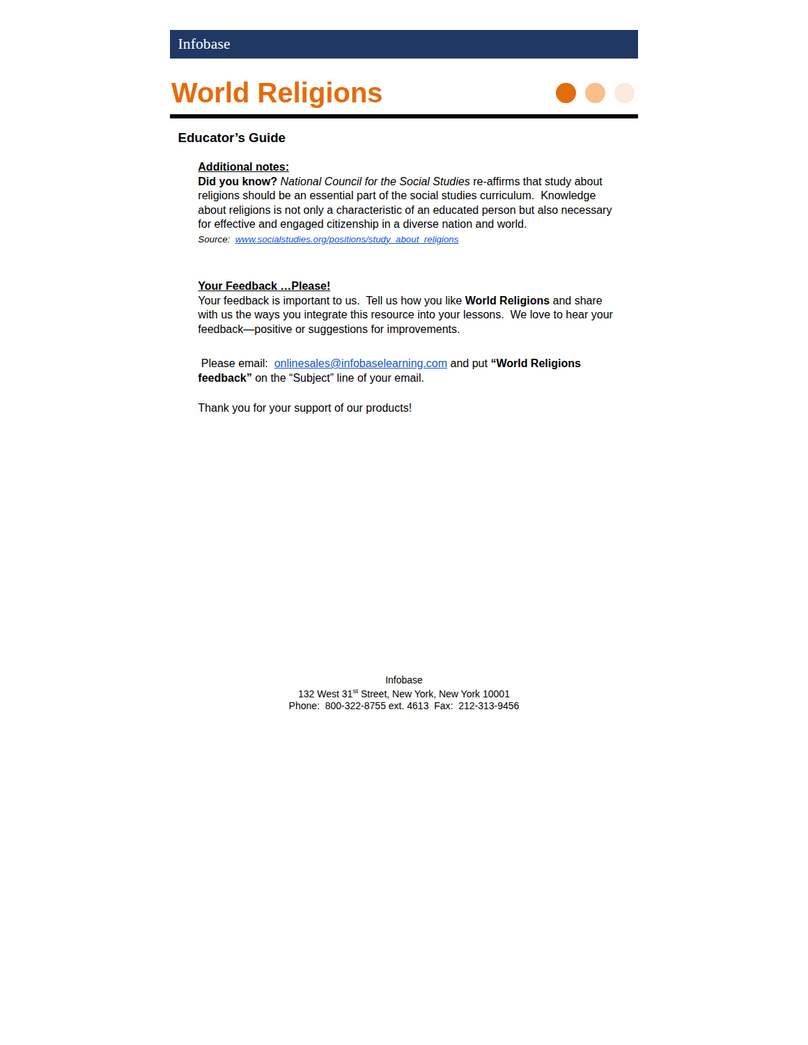Infobase
World Religions
Educator’s Guide
Additional notes:
Did you know? National Council for the Social Studies re-affirms that study about religions should be an essential part of the social studies curriculum. Knowledge about religions is not only a characteristic of an educated person but also necessary for effective and engaged citizenship in a diverse nation and world.
Source: www.socialstudies.org/positions/study_about_religions
Your Feedback …Please!
Your feedback is important to us. Tell us how you like World Religions and share with us the ways you integrate this resource into your lessons. We love to hear your feedback—positive or suggestions for improvements.
Please email: onlinesales@infobaselearning.com and put “World Religions feedback” on the “Subject” line of your email.
Thank you for your support of our products!
Infobase
132 West 31st Street, New York, New York 10001
Phone: 800-322-8755 ext. 4613 Fax: 212-313-9456